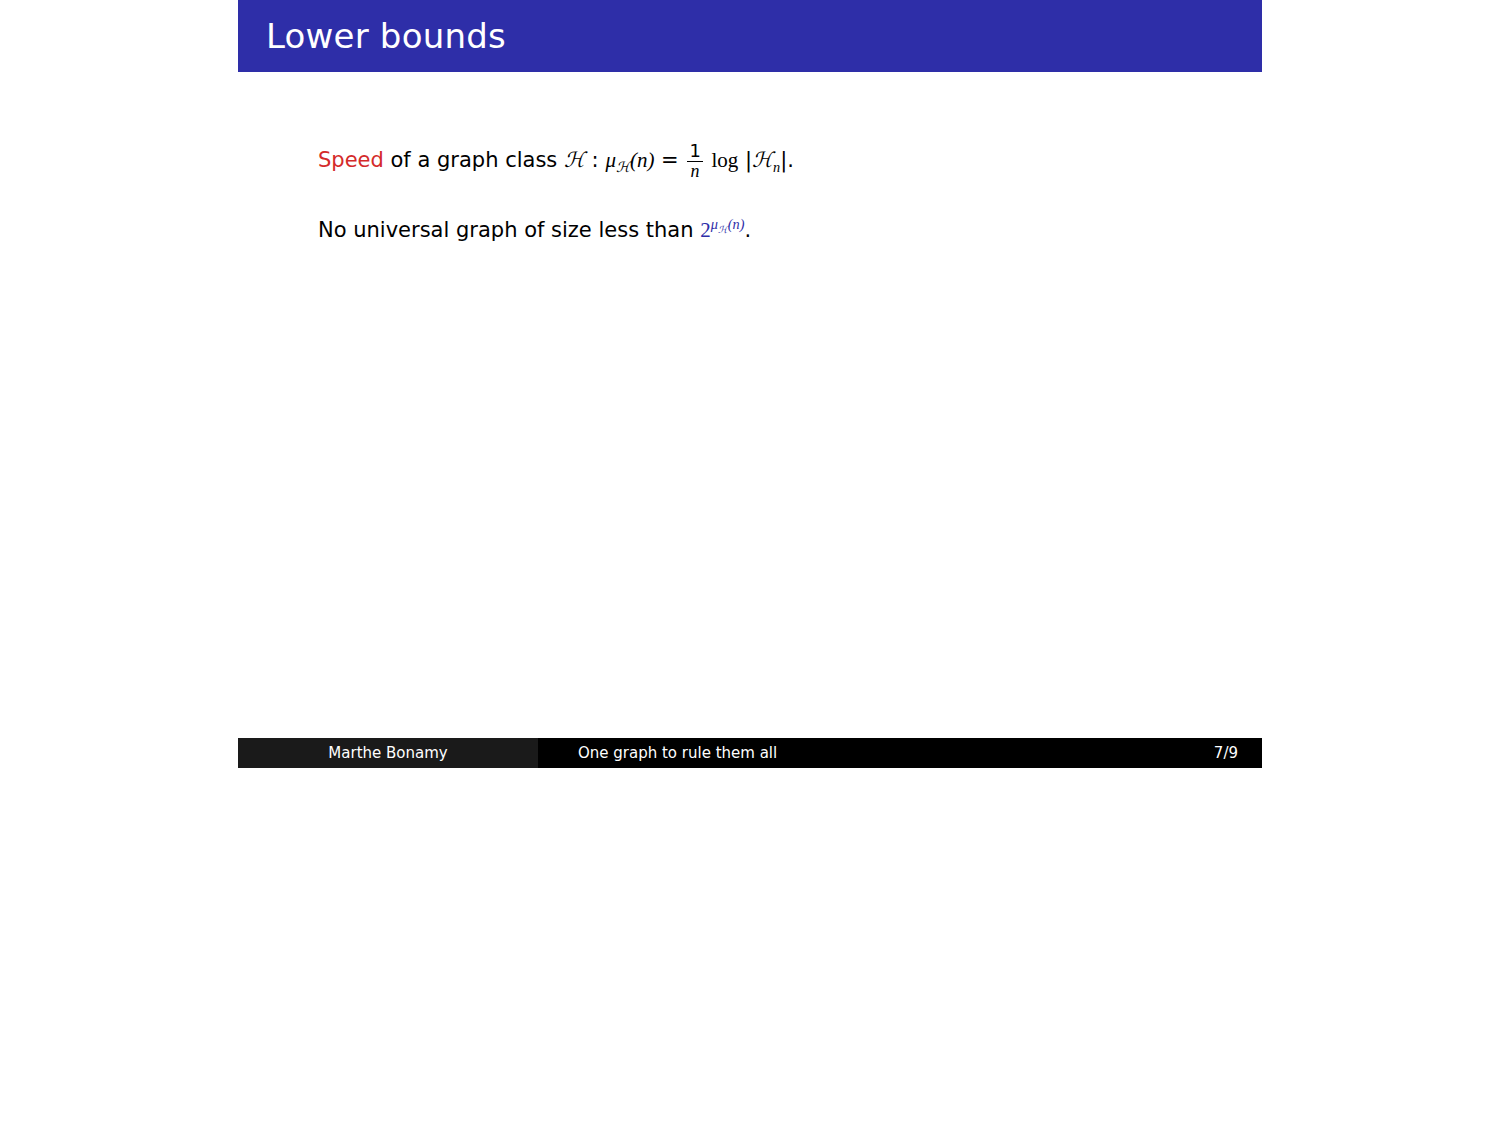Lower bounds
Speed of a graph class ℋ : μℋ(n) = 1 n log |ℋn|.
No universal graph of size less than 2μℋ(n).
Marthe Bonamy
One graph to rule them all
7/9